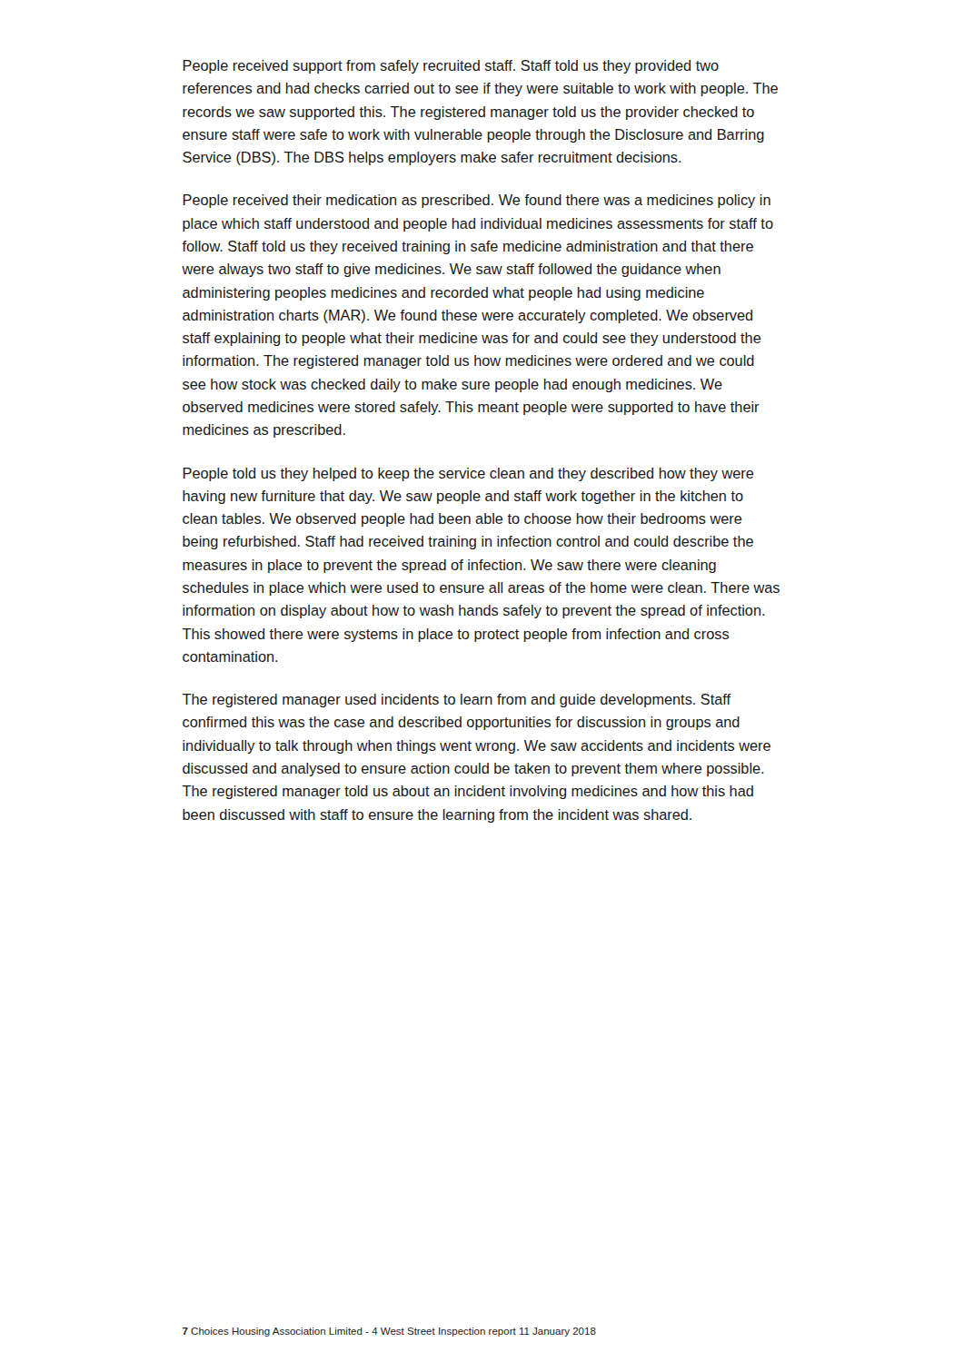People received support from safely recruited staff. Staff told us they provided two references and had checks carried out to see if they were suitable to work with people. The records we saw supported this. The registered manager told us the provider checked to ensure staff were safe to work with vulnerable people through the Disclosure and Barring Service (DBS). The DBS helps employers make safer recruitment decisions.
People received their medication as prescribed. We found there was a medicines policy in place which staff understood and people had individual medicines assessments for staff to follow. Staff told us they received training in safe medicine administration and that there were always two staff to give medicines. We saw staff followed the guidance when administering peoples medicines and recorded what people had using medicine administration charts (MAR). We found these were accurately completed. We observed staff explaining to people what their medicine was for and could see they understood the information. The registered manager told us how medicines were ordered and we could see how stock was checked daily to make sure people had enough medicines. We observed medicines were stored safely. This meant people were supported to have their medicines as prescribed.
People told us they helped to keep the service clean and they described how they were having new furniture that day. We saw people and staff work together in the kitchen to clean tables. We observed people had been able to choose how their bedrooms were being refurbished. Staff had received training in infection control and could describe the measures in place to prevent the spread of infection. We saw there were cleaning schedules in place which were used to ensure all areas of the home were clean. There was information on display about how to wash hands safely to prevent the spread of infection. This showed there were systems in place to protect people from infection and cross contamination.
The registered manager used incidents to learn from and guide developments. Staff confirmed this was the case and described opportunities for discussion in groups and individually to talk through when things went wrong. We saw accidents and incidents were discussed and analysed to ensure action could be taken to prevent them where possible. The registered manager told us about an incident involving medicines and how this had been discussed with staff to ensure the learning from the incident was shared.
7 Choices Housing Association Limited - 4 West Street Inspection report 11 January 2018